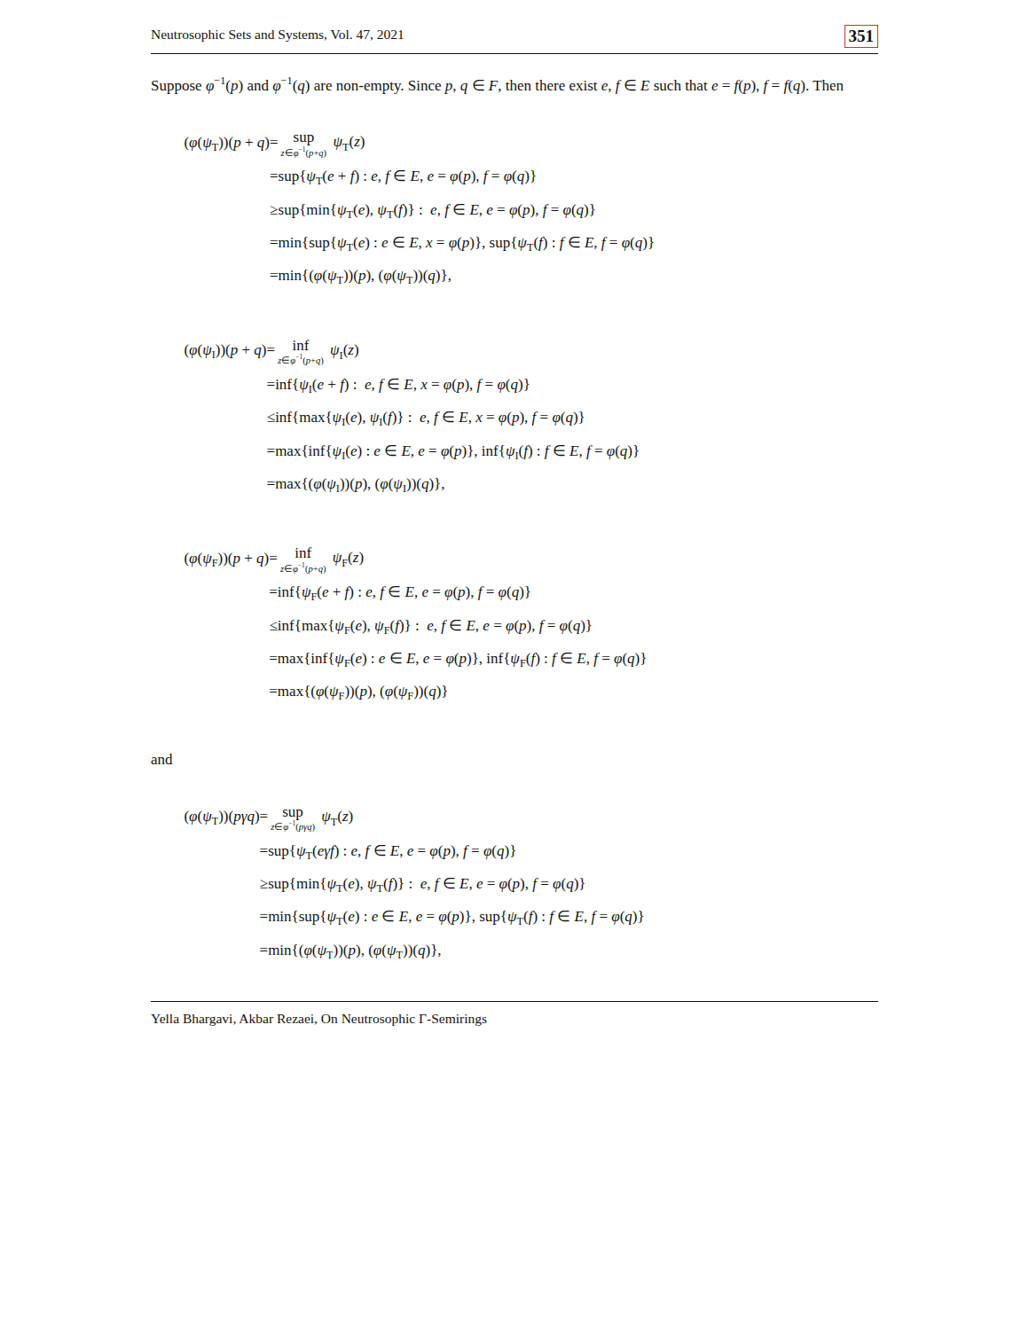Neutrosophic Sets and Systems, Vol. 47, 2021
351
Suppose φ−1(p) and φ−1(q) are non-empty. Since p, q ∈ F, then there exist e, f ∈ E such that e = f(p), f = f(q). Then
| ( φ ( ψ T ))( p + q ) | = | sup z ∈ φ −1 ( p + q ) ψ T ( z ) |
| | = | sup{ ψ T ( e + f ) : e , f ∈ E , e = φ ( p ), f = φ ( q )} |
| | ≥ | sup{min{ ψ T ( e ), ψ T ( f )} : e , f ∈ E , e = φ ( p ), f = φ ( q )} |
| | = | min{sup{ ψ T ( e ) : e ∈ E , x = φ ( p )}, sup{ ψ T ( f ) : f ∈ E , f = φ ( q )} |
| | = | min{( φ ( ψ T ))( p ), ( φ ( ψ T ))( q )}, |
| ( φ ( ψ I ))( p + q ) | = | inf z ∈ φ −1 ( p + q ) ψ I ( z ) |
| | = | inf{ ψ I ( e + f ) : e , f ∈ E , x = φ ( p ), f = φ ( q )} |
| | ≤ | inf{max{ ψ I ( e ), ψ I ( f )} : e , f ∈ E , x = φ ( p ), f = φ ( q )} |
| | = | max{inf{ ψ I ( e ) : e ∈ E , e = φ ( p )}, inf{ ψ I ( f ) : f ∈ E , f = φ ( q )} |
| | = | max{( φ ( ψ I ))( p ), ( φ ( ψ I ))( q )}, |
| ( φ ( ψ F ))( p + q ) | = | inf z ∈ φ −1 ( p + q ) ψ F ( z ) |
| | = | inf{ ψ F ( e + f ) : e , f ∈ E , e = φ ( p ), f = φ ( q )} |
| | ≤ | inf{max{ ψ F ( e ), ψ F ( f )} : e , f ∈ E , e = φ ( p ), f = φ ( q )} |
| | = | max{inf{ ψ F ( e ) : e ∈ E , e = φ ( p )}, inf{ ψ F ( f ) : f ∈ E , f = φ ( q )} |
| | = | max{( φ ( ψ F ))( p ), ( φ ( ψ F ))( q )} |
and
| ( φ ( ψ T ))( p γ q ) | = | sup z ∈ φ −1 ( p γ q ) ψ T ( z ) |
| | = | sup{ ψ T ( e γ f ) : e , f ∈ E , e = φ ( p ), f = φ ( q )} |
| | ≥ | sup{min{ ψ T ( e ), ψ T ( f )} : e , f ∈ E , e = φ ( p ), f = φ ( q )} |
| | = | min{sup{ ψ T ( e ) : e ∈ E , e = φ ( p )}, sup{ ψ T ( f ) : f ∈ E , f = φ ( q )} |
| | = | min{( φ ( ψ T ))( p ), ( φ ( ψ T ))( q )}, |
Yella Bhargavi, Akbar Rezaei, On Neutrosophic Γ-Semirings